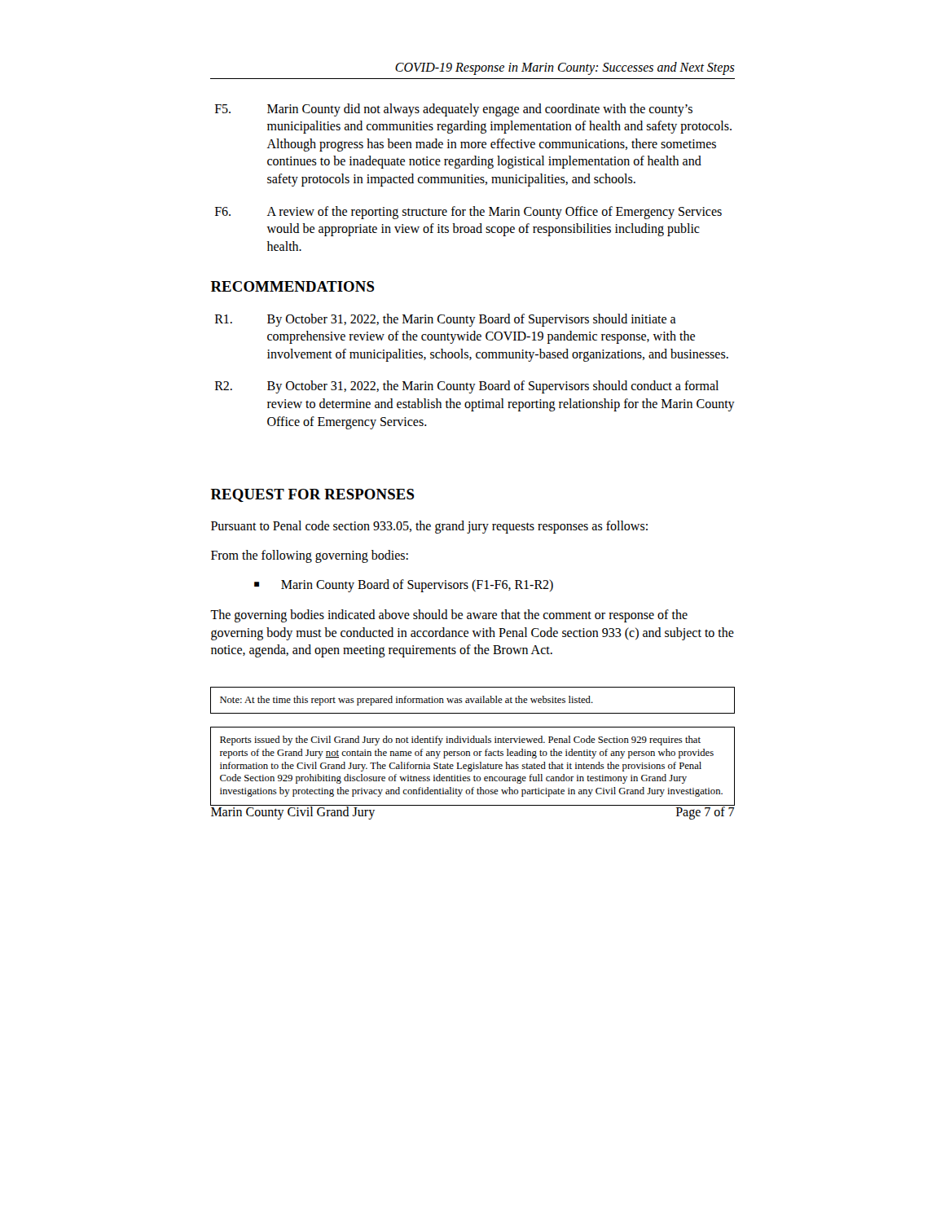COVID-19 Response in Marin County: Successes and Next Steps
F5.
Marin County did not always adequately engage and coordinate with the county’s municipalities and communities regarding implementation of health and safety protocols. Although progress has been made in more effective communications, there sometimes continues to be inadequate notice regarding logistical implementation of health and safety protocols in impacted communities, municipalities, and schools.
F6.
A review of the reporting structure for the Marin County Office of Emergency Services would be appropriate in view of its broad scope of responsibilities including public health.
RECOMMENDATIONS
R1.
By October 31, 2022, the Marin County Board of Supervisors should initiate a comprehensive review of the countywide COVID-19 pandemic response, with the involvement of municipalities, schools, community-based organizations, and businesses.
R2.
By October 31, 2022, the Marin County Board of Supervisors should conduct a formal review to determine and establish the optimal reporting relationship for the Marin County Office of Emergency Services.
REQUEST FOR RESPONSES
Pursuant to Penal code section 933.05, the grand jury requests responses as follows:
From the following governing bodies:
Marin County Board of Supervisors (F1-F6, R1-R2)
The governing bodies indicated above should be aware that the comment or response of the governing body must be conducted in accordance with Penal Code section 933 (c) and subject to the notice, agenda, and open meeting requirements of the Brown Act.
Note: At the time this report was prepared information was available at the websites listed.
Reports issued by the Civil Grand Jury do not identify individuals interviewed. Penal Code Section 929 requires that reports of the Grand Jury not contain the name of any person or facts leading to the identity of any person who provides information to the Civil Grand Jury. The California State Legislature has stated that it intends the provisions of Penal Code Section 929 prohibiting disclosure of witness identities to encourage full candor in testimony in Grand Jury investigations by protecting the privacy and confidentiality of those who participate in any Civil Grand Jury investigation.
Marin County Civil Grand Jury Page 7 of 7